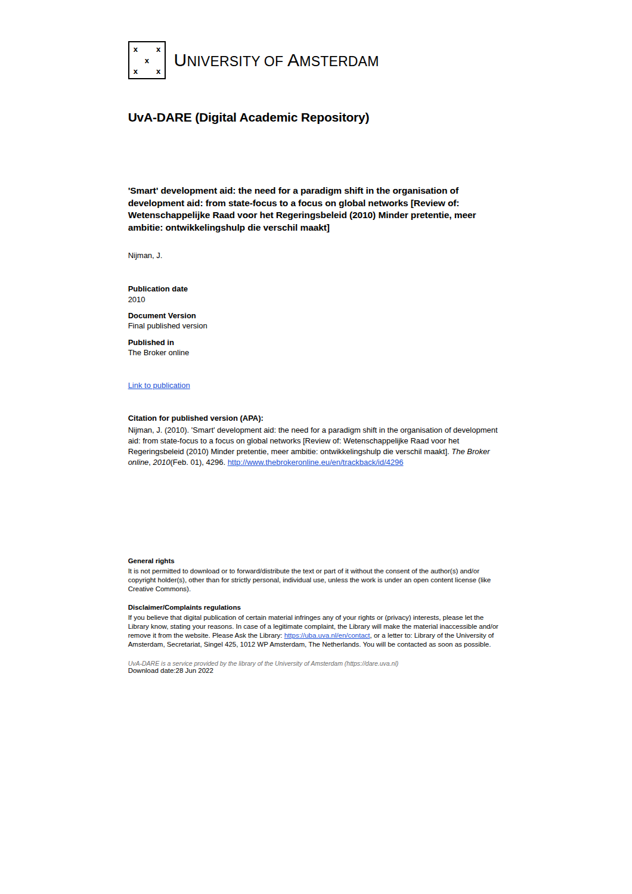x x x x x
UNIVERSITY OF AMSTERDAM
UvA-DARE (Digital Academic Repository)
'Smart' development aid: the need for a paradigm shift in the organisation of development aid: from state-focus to a focus on global networks [Review of: Wetenschappelijke Raad voor het Regeringsbeleid (2010) Minder pretentie, meer ambitie: ontwikkelingshulp die verschil maakt]
Nijman, J.
Publication date
2010
Document Version
Final published version
Published in
The Broker online
Link to publication
Citation for published version (APA):
Nijman, J. (2010). 'Smart' development aid: the need for a paradigm shift in the organisation of development aid: from state-focus to a focus on global networks [Review of: Wetenschappelijke Raad voor het Regeringsbeleid (2010) Minder pretentie, meer ambitie: ontwikkelingshulp die verschil maakt]. The Broker online, 2010(Feb. 01), 4296. http://www.thebrokeronline.eu/en/trackback/id/4296
General rights
It is not permitted to download or to forward/distribute the text or part of it without the consent of the author(s) and/or copyright holder(s), other than for strictly personal, individual use, unless the work is under an open content license (like Creative Commons).
Disclaimer/Complaints regulations
If you believe that digital publication of certain material infringes any of your rights or (privacy) interests, please let the Library know, stating your reasons. In case of a legitimate complaint, the Library will make the material inaccessible and/or remove it from the website. Please Ask the Library: https://uba.uva.nl/en/contact, or a letter to: Library of the University of Amsterdam, Secretariat, Singel 425, 1012 WP Amsterdam, The Netherlands. You will be contacted as soon as possible.
UvA-DARE is a service provided by the library of the University of Amsterdam (https://dare.uva.nl)
Download date:28 Jun 2022